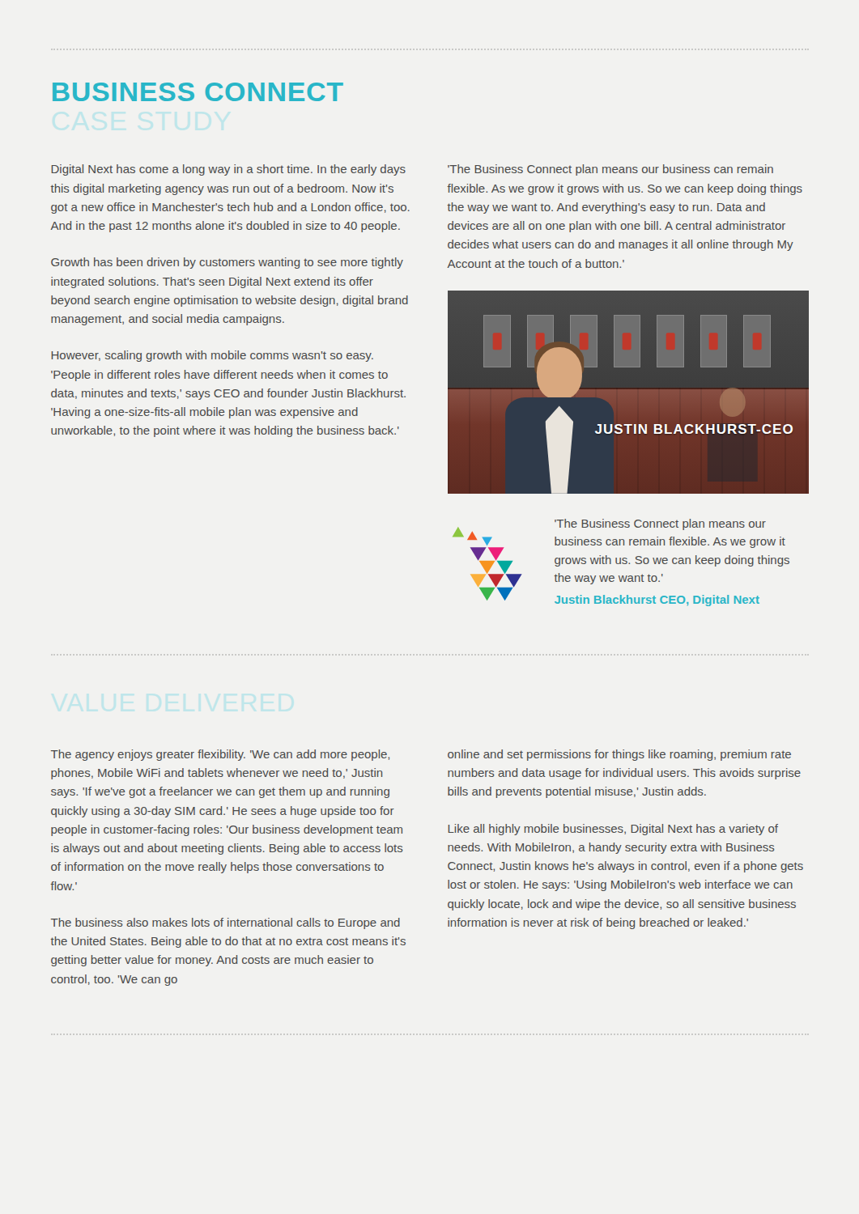BUSINESS CONNECT CASE STUDY
Digital Next has come a long way in a short time. In the early days this digital marketing agency was run out of a bedroom. Now it's got a new office in Manchester's tech hub and a London office, too. And in the past 12 months alone it's doubled in size to 40 people.
Growth has been driven by customers wanting to see more tightly integrated solutions. That's seen Digital Next extend its offer beyond search engine optimisation to website design, digital brand management, and social media campaigns.
However, scaling growth with mobile comms wasn't so easy. 'People in different roles have different needs when it comes to data, minutes and texts,' says CEO and founder Justin Blackhurst. 'Having a one-size-fits-all mobile plan was expensive and unworkable, to the point where it was holding the business back.'
'The Business Connect plan means our business can remain flexible. As we grow it grows with us. So we can keep doing things the way we want to. And everything's easy to run. Data and devices are all on one plan with one bill. A central administrator decides what users can do and manages it all online through My Account at the touch of a button.'
JUSTIN BLACKHURST-CEO
'The Business Connect plan means our business can remain flexible. As we grow it grows with us. So we can keep doing things the way we want to.' Justin Blackhurst CEO, Digital Next
VALUE DELIVERED
The agency enjoys greater flexibility. 'We can add more people, phones, Mobile WiFi and tablets whenever we need to,' Justin says. 'If we've got a freelancer we can get them up and running quickly using a 30-day SIM card.' He sees a huge upside too for people in customer-facing roles: 'Our business development team is always out and about meeting clients. Being able to access lots of information on the move really helps those conversations to flow.'
The business also makes lots of international calls to Europe and the United States. Being able to do that at no extra cost means it's getting better value for money. And costs are much easier to control, too. 'We can go
online and set permissions for things like roaming, premium rate numbers and data usage for individual users. This avoids surprise bills and prevents potential misuse,' Justin adds.
Like all highly mobile businesses, Digital Next has a variety of needs. With MobileIron, a handy security extra with Business Connect, Justin knows he's always in control, even if a phone gets lost or stolen. He says: 'Using MobileIron's web interface we can quickly locate, lock and wipe the device, so all sensitive business information is never at risk of being breached or leaked.'